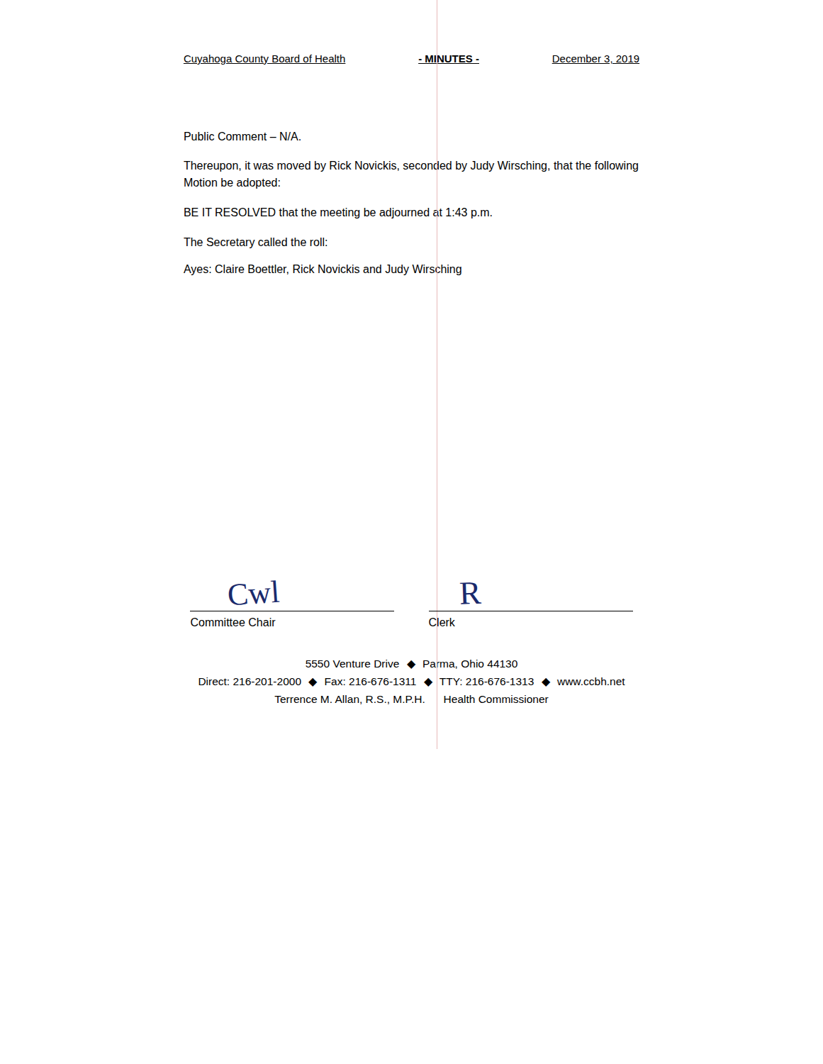Cuyahoga County Board of Health - MINUTES - December 3, 2019
Public Comment – N/A.
Thereupon, it was moved by Rick Novickis, seconded by Judy Wirsching, that the following Motion be adopted:
BE IT RESOLVED that the meeting be adjourned at 1:43 p.m.
The Secretary called the roll:
Ayes: Claire Boettler, Rick Novickis and Judy Wirsching
Cwl
Committee Chair
R   
Clerk
5550 Venture Drive ◆ Parma, Ohio 44130
Direct: 216-201-2000 ◆ Fax: 216-676-1311 ◆ TTY: 216-676-1313 ◆ www.ccbh.net
Terrence M. Allan, R.S., M.P.H. Health Commissioner